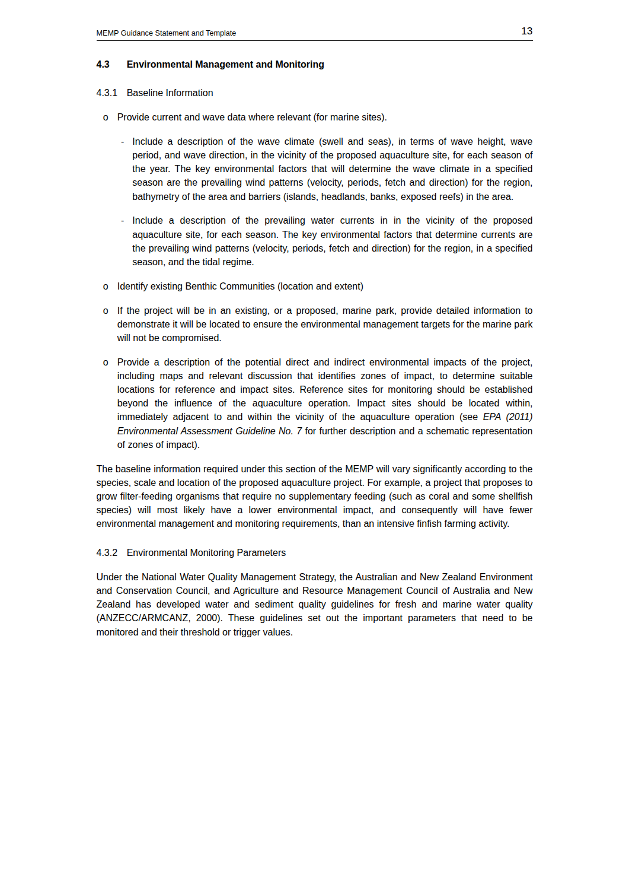MEMP Guidance Statement and Template 13
4.3 Environmental Management and Monitoring
4.3.1 Baseline Information
Provide current and wave data where relevant (for marine sites).
Include a description of the wave climate (swell and seas), in terms of wave height, wave period, and wave direction, in the vicinity of the proposed aquaculture site, for each season of the year. The key environmental factors that will determine the wave climate in a specified season are the prevailing wind patterns (velocity, periods, fetch and direction) for the region, bathymetry of the area and barriers (islands, headlands, banks, exposed reefs) in the area.
Include a description of the prevailing water currents in in the vicinity of the proposed aquaculture site, for each season. The key environmental factors that determine currents are the prevailing wind patterns (velocity, periods, fetch and direction) for the region, in a specified season, and the tidal regime.
Identify existing Benthic Communities (location and extent)
If the project will be in an existing, or a proposed, marine park, provide detailed information to demonstrate it will be located to ensure the environmental management targets for the marine park will not be compromised.
Provide a description of the potential direct and indirect environmental impacts of the project, including maps and relevant discussion that identifies zones of impact, to determine suitable locations for reference and impact sites. Reference sites for monitoring should be established beyond the influence of the aquaculture operation. Impact sites should be located within, immediately adjacent to and within the vicinity of the aquaculture operation (see EPA (2011) Environmental Assessment Guideline No. 7 for further description and a schematic representation of zones of impact).
The baseline information required under this section of the MEMP will vary significantly according to the species, scale and location of the proposed aquaculture project. For example, a project that proposes to grow filter-feeding organisms that require no supplementary feeding (such as coral and some shellfish species) will most likely have a lower environmental impact, and consequently will have fewer environmental management and monitoring requirements, than an intensive finfish farming activity.
4.3.2 Environmental Monitoring Parameters
Under the National Water Quality Management Strategy, the Australian and New Zealand Environment and Conservation Council, and Agriculture and Resource Management Council of Australia and New Zealand has developed water and sediment quality guidelines for fresh and marine water quality (ANZECC/ARMCANZ, 2000). These guidelines set out the important parameters that need to be monitored and their threshold or trigger values.